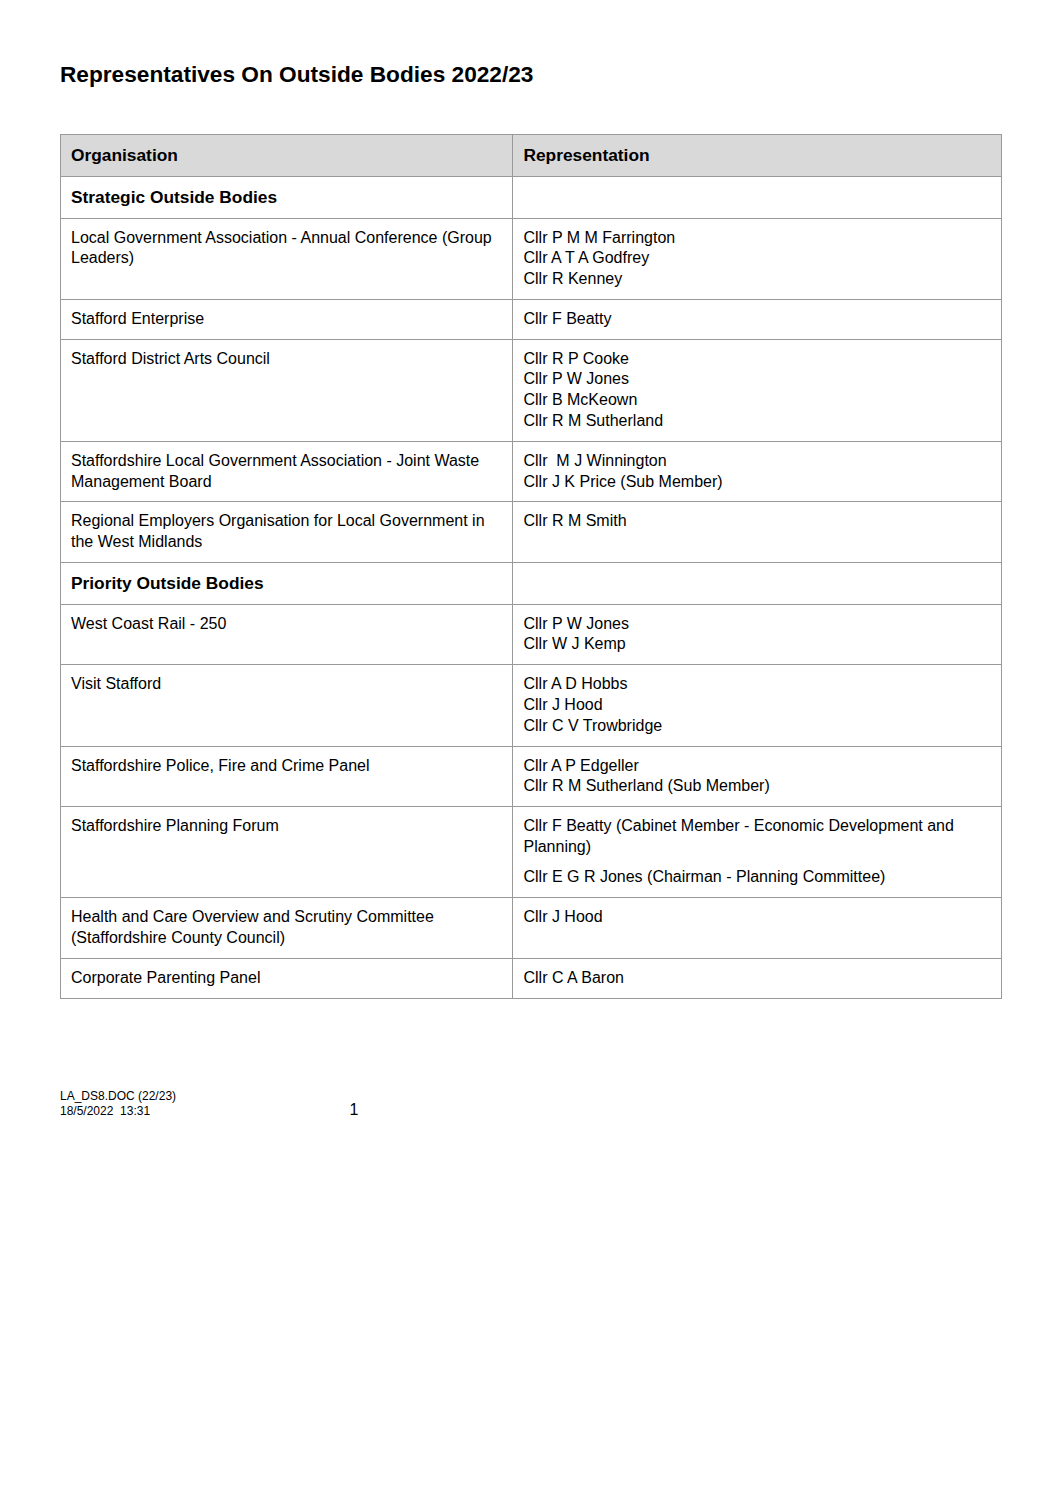Representatives On Outside Bodies 2022/23
| Organisation | Representation |
| Strategic Outside Bodies | |
| Local Government Association - Annual Conference (Group Leaders) | Cllr P M M Farrington Cllr A T A Godfrey Cllr R Kenney |
| Stafford Enterprise | Cllr F Beatty |
| Stafford District Arts Council | Cllr R P Cooke Cllr P W Jones Cllr B McKeown Cllr R M Sutherland |
| Staffordshire Local Government Association - Joint Waste Management Board | Cllr M J Winnington Cllr J K Price (Sub Member) |
| Regional Employers Organisation for Local Government in the West Midlands | Cllr R M Smith |
| Priority Outside Bodies | |
| West Coast Rail - 250 | Cllr P W Jones Cllr W J Kemp |
| Visit Stafford | Cllr A D Hobbs Cllr J Hood Cllr C V Trowbridge |
| Staffordshire Police, Fire and Crime Panel | Cllr A P Edgeller Cllr R M Sutherland (Sub Member) |
| Staffordshire Planning Forum | Cllr F Beatty (Cabinet Member - Economic Development and Planning) Cllr E G R Jones (Chairman - Planning Committee) |
| Health and Care Overview and Scrutiny Committee (Staffordshire County Council) | Cllr J Hood |
| Corporate Parenting Panel | Cllr C A Baron |
LA_DS8.DOC (22/23)
18/5/2022 13:31 1